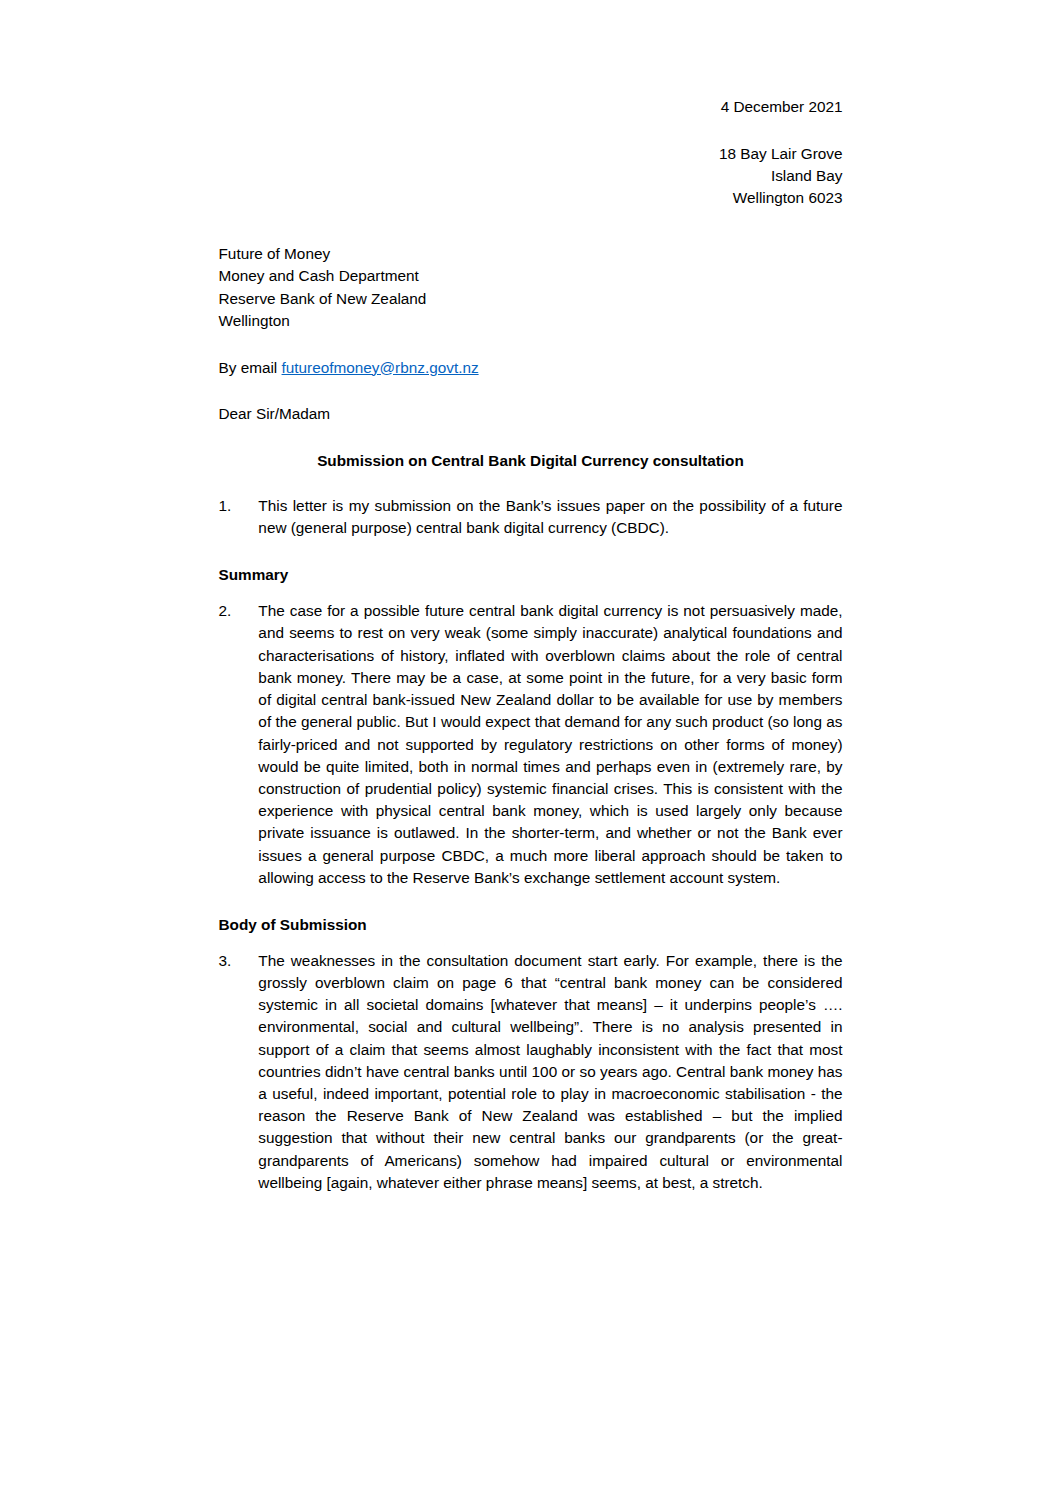4 December 2021
18 Bay Lair Grove Island Bay Wellington 6023
Future of Money Money and Cash Department Reserve Bank of New Zealand Wellington
By email futureofmoney@rbnz.govt.nz
Dear Sir/Madam
Submission on Central Bank Digital Currency consultation
1.
This letter is my submission on the Bank’s issues paper on the possibility of a future new (general purpose) central bank digital currency (CBDC).
Summary
2.
The case for a possible future central bank digital currency is not persuasively made, and seems to rest on very weak (some simply inaccurate) analytical foundations and characterisations of history, inflated with overblown claims about the role of central bank money. There may be a case, at some point in the future, for a very basic form of digital central bank-issued New Zealand dollar to be available for use by members of the general public. But I would expect that demand for any such product (so long as fairly-priced and not supported by regulatory restrictions on other forms of money) would be quite limited, both in normal times and perhaps even in (extremely rare, by construction of prudential policy) systemic financial crises. This is consistent with the experience with physical central bank money, which is used largely only because private issuance is outlawed. In the shorter-term, and whether or not the Bank ever issues a general purpose CBDC, a much more liberal approach should be taken to allowing access to the Reserve Bank’s exchange settlement account system.
Body of Submission
3.
The weaknesses in the consultation document start early. For example, there is the grossly overblown claim on page 6 that “central bank money can be considered systemic in all societal domains [whatever that means] – it underpins people’s …. environmental, social and cultural wellbeing”. There is no analysis presented in support of a claim that seems almost laughably inconsistent with the fact that most countries didn’t have central banks until 100 or so years ago. Central bank money has a useful, indeed important, potential role to play in macroeconomic stabilisation - the reason the Reserve Bank of New Zealand was established – but the implied suggestion that without their new central banks our grandparents (or the great-grandparents of Americans) somehow had impaired cultural or environmental wellbeing [again, whatever either phrase means] seems, at best, a stretch.